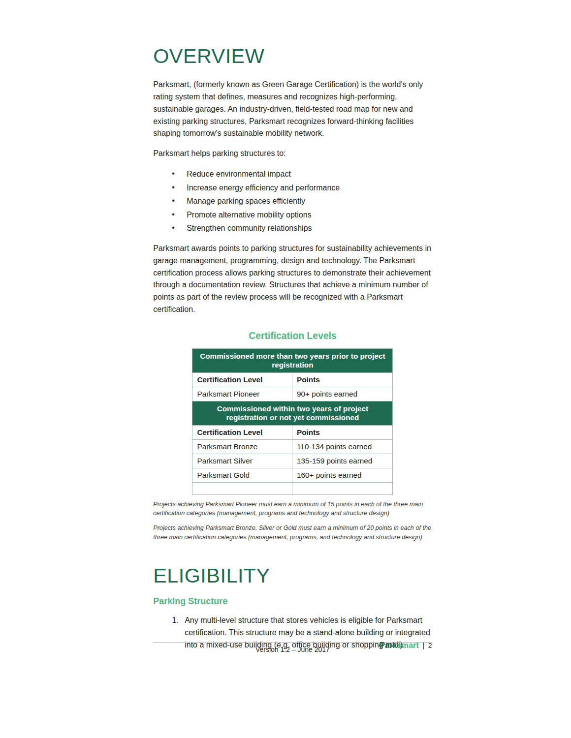OVERVIEW
Parksmart, (formerly known as Green Garage Certification) is the world's only rating system that defines, measures and recognizes high-performing, sustainable garages. An industry-driven, field-tested road map for new and existing parking structures, Parksmart recognizes forward-thinking facilities shaping tomorrow's sustainable mobility network.
Parksmart helps parking structures to:
Reduce environmental impact
Increase energy efficiency and performance
Manage parking spaces efficiently
Promote alternative mobility options
Strengthen community relationships
Parksmart awards points to parking structures for sustainability achievements in garage management, programming, design and technology. The Parksmart certification process allows parking structures to demonstrate their achievement through a documentation review. Structures that achieve a minimum number of points as part of the review process will be recognized with a Parksmart certification.
Certification Levels
| Commissioned more than two years prior to project registration |
| --- |
| Certification Level | Points |
| Parksmart Pioneer | 90+ points earned |
| Commissioned within two years of project registration or not yet commissioned |
| Certification Level | Points |
| Parksmart Bronze | 110-134 points earned |
| Parksmart Silver | 135-159 points earned |
| Parksmart Gold | 160+ points earned |
Projects achieving Parksmart Pioneer must earn a minimum of 15 points in each of the three main certification categories (management, programs and technology and structure design)
Projects achieving Parksmart Bronze, Silver or Gold must earn a minimum of 20 points in each of the three main certification categories (management, programs, and technology and structure design)
ELIGIBILITY
Parking Structure
Any multi-level structure that stores vehicles is eligible for Parksmart certification. This structure may be a stand-alone building or integrated into a mixed-use building (e.g. office building or shopping mall).
Version 1.2 – June 2017 Parksmart | 2